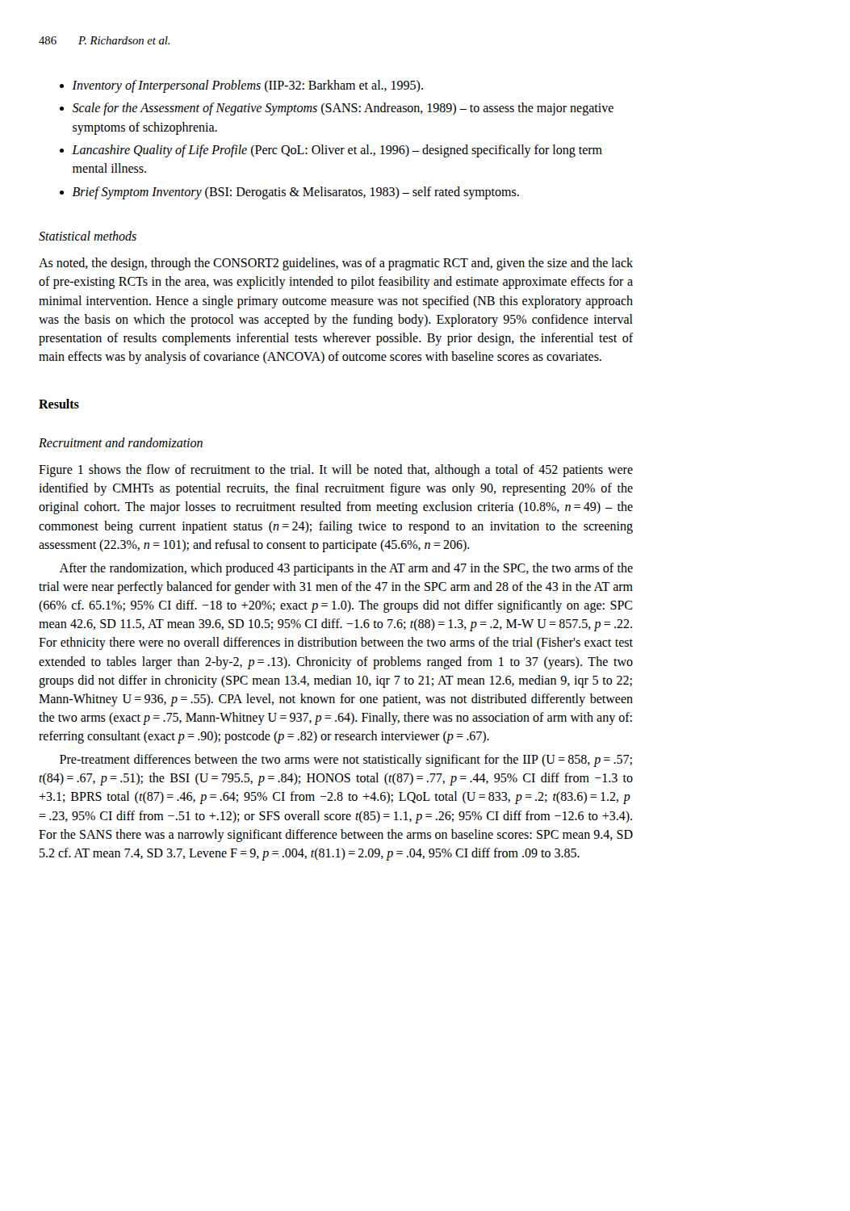486 P. Richardson et al.
Inventory of Interpersonal Problems (IIP-32: Barkham et al., 1995).
Scale for the Assessment of Negative Symptoms (SANS: Andreason, 1989) – to assess the major negative symptoms of schizophrenia.
Lancashire Quality of Life Profile (Perc QoL: Oliver et al., 1996) – designed specifically for long term mental illness.
Brief Symptom Inventory (BSI: Derogatis & Melisaratos, 1983) – self rated symptoms.
Statistical methods
As noted, the design, through the CONSORT2 guidelines, was of a pragmatic RCT and, given the size and the lack of pre-existing RCTs in the area, was explicitly intended to pilot feasibility and estimate approximate effects for a minimal intervention. Hence a single primary outcome measure was not specified (NB this exploratory approach was the basis on which the protocol was accepted by the funding body). Exploratory 95% confidence interval presentation of results complements inferential tests wherever possible. By prior design, the inferential test of main effects was by analysis of covariance (ANCOVA) of outcome scores with baseline scores as covariates.
Results
Recruitment and randomization
Figure 1 shows the flow of recruitment to the trial. It will be noted that, although a total of 452 patients were identified by CMHTs as potential recruits, the final recruitment figure was only 90, representing 20% of the original cohort. The major losses to recruitment resulted from meeting exclusion criteria (10.8%, n = 49) – the commonest being current inpatient status (n = 24); failing twice to respond to an invitation to the screening assessment (22.3%, n = 101); and refusal to consent to participate (45.6%, n = 206).
After the randomization, which produced 43 participants in the AT arm and 47 in the SPC, the two arms of the trial were near perfectly balanced for gender with 31 men of the 47 in the SPC arm and 28 of the 43 in the AT arm (66% cf. 65.1%; 95% CI diff. −18 to +20%; exact p = 1.0). The groups did not differ significantly on age: SPC mean 42.6, SD 11.5, AT mean 39.6, SD 10.5; 95% CI diff. −1.6 to 7.6; t(88) = 1.3, p = .2, M-W U = 857.5, p = .22. For ethnicity there were no overall differences in distribution between the two arms of the trial (Fisher's exact test extended to tables larger than 2-by-2, p = .13). Chronicity of problems ranged from 1 to 37 (years). The two groups did not differ in chronicity (SPC mean 13.4, median 10, iqr 7 to 21; AT mean 12.6, median 9, iqr 5 to 22; Mann-Whitney U = 936, p = .55). CPA level, not known for one patient, was not distributed differently between the two arms (exact p = .75, Mann-Whitney U = 937, p = .64). Finally, there was no association of arm with any of: referring consultant (exact p = .90); postcode (p = .82) or research interviewer (p = .67).
Pre-treatment differences between the two arms were not statistically significant for the IIP (U = 858, p = .57; t(84) = .67, p = .51); the BSI (U = 795.5, p = .84); HONOS total (t(87) = .77, p = .44, 95% CI diff from −1.3 to +3.1; BPRS total (t(87) = .46, p = .64; 95% CI from −2.8 to +4.6); LQoL total (U = 833, p = .2; t(83.6) = 1.2, p = .23, 95% CI diff from −.51 to +.12); or SFS overall score t(85) = 1.1, p = .26; 95% CI diff from −12.6 to +3.4). For the SANS there was a narrowly significant difference between the arms on baseline scores: SPC mean 9.4, SD 5.2 cf. AT mean 7.4, SD 3.7, Levene F = 9, p = .004, t(81.1) = 2.09, p = .04, 95% CI diff from .09 to 3.85.